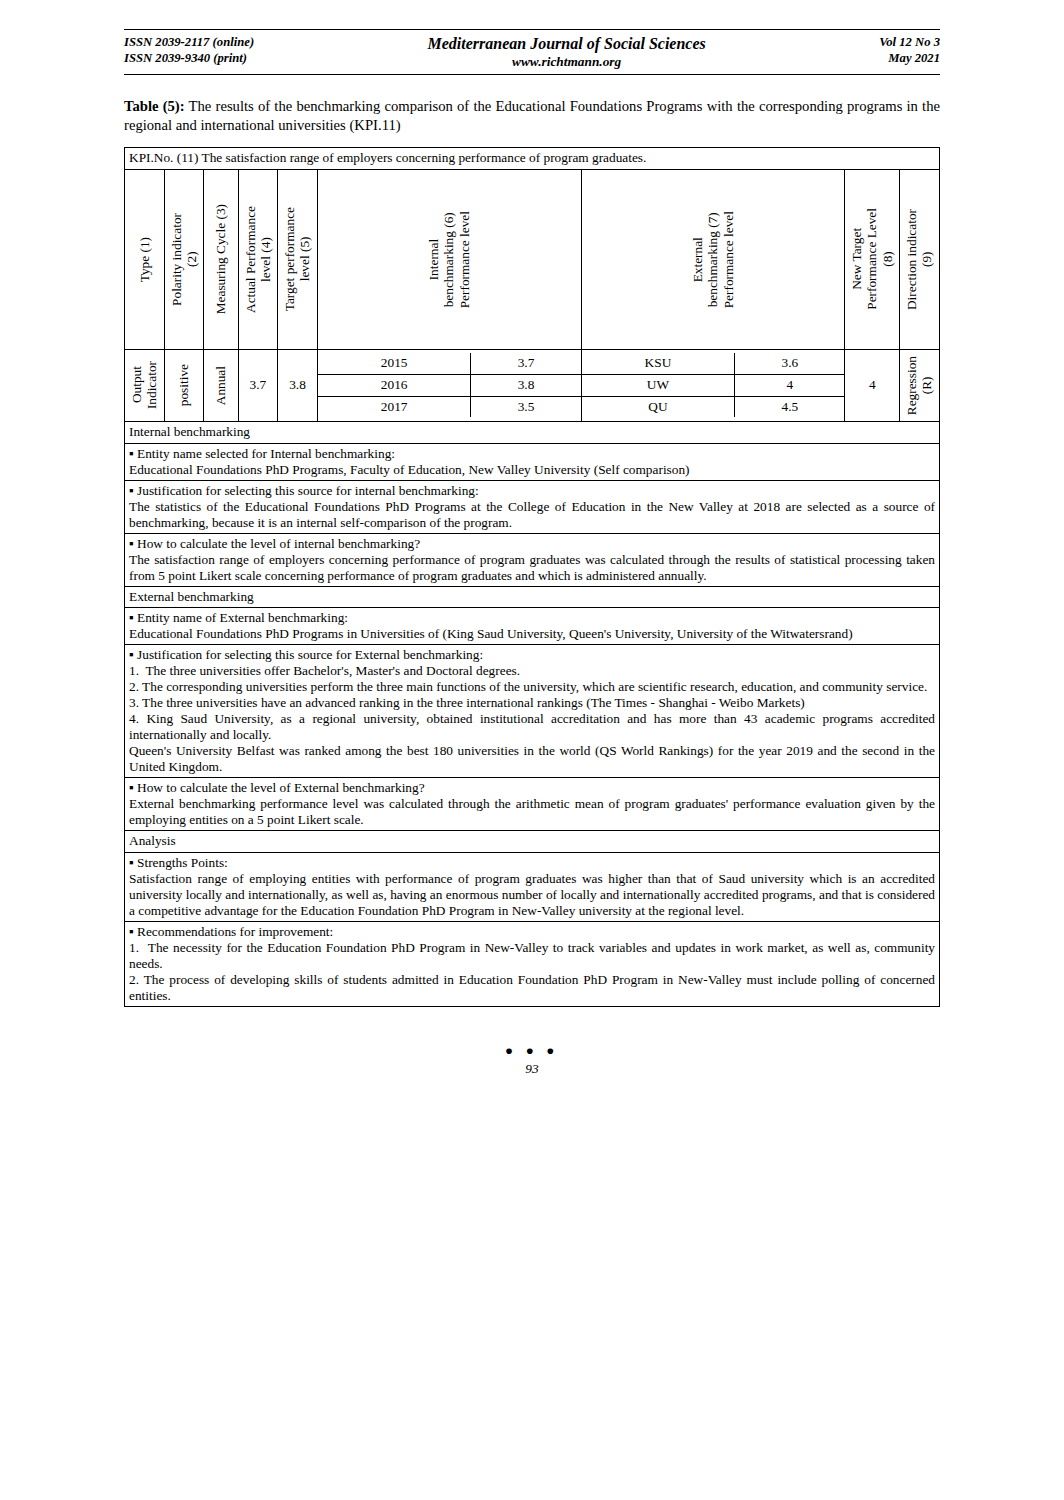ISSN 2039-2117 (online)
ISSN 2039-9340 (print)
Mediterranean Journal of Social Sciences
www.richtmann.org
Vol 12 No 3
May 2021
Table (5): The results of the benchmarking comparison of the Educational Foundations Programs with the corresponding programs in the regional and international universities (KPI.11)
| KPI.No. (11) The satisfaction range of employers concerning performance of program graduates. |
| Type (1) | Polarity indicator (2) | Measuring Cycle (3) | Actual Performance level (4) | Target performance level (5) | Internal benchmarking (6) Performance level | External benchmarking (7) Performance level | New Target Performance Level (8) | Direction indicator (9) |
| Output Indicator | positive | Annual | 3.7 | 3.8 | / 2015 / 3.7 / / 2016 / 3.8 / / 2017 / 3.5 / | / KSU / 3.6 / / UW / 4 / / QU / 4.5 / | 4 | Regression (R) |
| Internal benchmarking |
| Entity name selected for Internal benchmarking: Educational Foundations PhD Programs, Faculty of Education, New Valley University (Self comparison) |
| Justification for selecting this source for internal benchmarking: The statistics of the Educational Foundations PhD Programs at the College of Education in the New Valley at 2018 are selected as a source of benchmarking, because it is an internal self-comparison of the program. |
| How to calculate the level of internal benchmarking? The satisfaction range of employers concerning performance of program graduates was calculated through the results of statistical processing taken from 5 point Likert scale concerning performance of program graduates and which is administered annually. |
| External benchmarking |
| Entity name of External benchmarking: Educational Foundations PhD Programs in Universities of (King Saud University, Queen's University, University of the Witwatersrand) |
| Justification for selecting this source for External benchmarking: 1. The three universities offer Bachelor's, Master's and Doctoral degrees. 2. The corresponding universities perform the three main functions of the university, which are scientific research, education, and community service. 3. The three universities have an advanced ranking in the three international rankings (The Times - Shanghai - Weibo Markets) 4. King Saud University, as a regional university, obtained institutional accreditation and has more than 43 academic programs accredited internationally and locally. Queen's University Belfast was ranked among the best 180 universities in the world (QS World Rankings) for the year 2019 and the second in the United Kingdom. |
| How to calculate the level of External benchmarking? External benchmarking performance level was calculated through the arithmetic mean of program graduates' performance evaluation given by the employing entities on a 5 point Likert scale. |
| Analysis |
| Strengths Points: Satisfaction range of employing entities with performance of program graduates was higher than that of Saud university which is an accredited university locally and internationally, as well as, having an enormous number of locally and internationally accredited programs, and that is considered a competitive advantage for the Education Foundation PhD Program in New-Valley university at the regional level. |
| Recommendations for improvement: 1. The necessity for the Education Foundation PhD Program in New-Valley to track variables and updates in work market, as well as, community needs. 2. The process of developing skills of students admitted in Education Foundation PhD Program in New-Valley must include polling of concerned entities. |
● ● ●
93